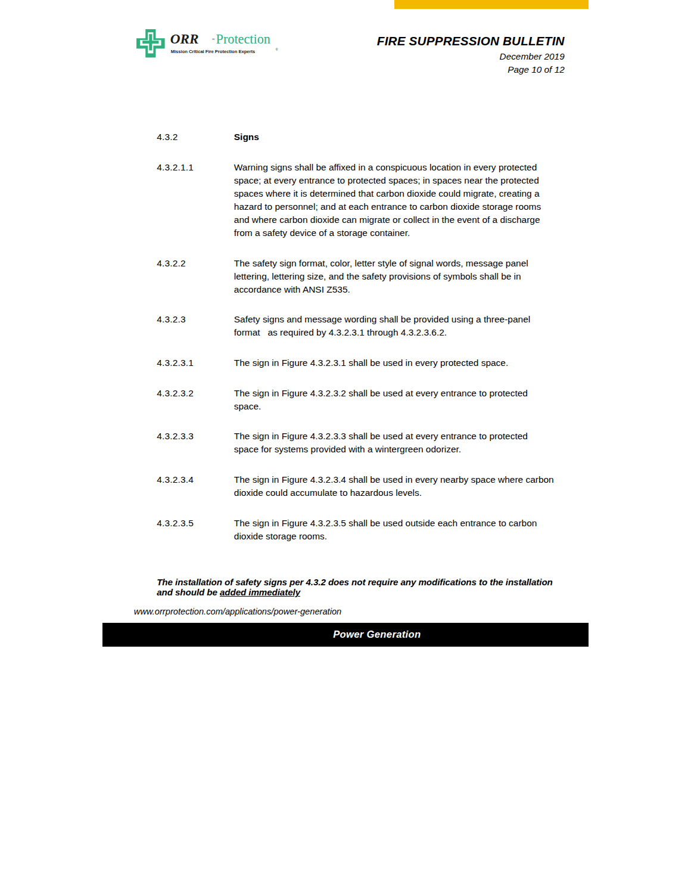ORR ® Protection Mission Critical Fire Protection Experts ®
FIRE SUPPRESSION BULLETIN
December 2019
Page 10 of 12
| 4.3.2 | Signs |
| 4.3.2.1.1 | Warning signs shall be affixed in a conspicuous location in every protected space; at every entrance to protected spaces; in spaces near the protected spaces where it is determined that carbon dioxide could migrate, creating a hazard to personnel; and at each entrance to carbon dioxide storage rooms and where carbon dioxide can migrate or collect in the event of a discharge from a safety device of a storage container. |
| 4.3.2.2 | The safety sign format, color, letter style of signal words, message panel lettering, lettering size, and the safety provisions of symbols shall be in accordance with ANSI Z535. |
| 4.3.2.3 | Safety signs and message wording shall be provided using a three-panel format as required by 4.3.2.3.1 through 4.3.2.3.6.2. |
| 4.3.2.3.1 | The sign in Figure 4.3.2.3.1 shall be used in every protected space. |
| 4.3.2.3.2 | The sign in Figure 4.3.2.3.2 shall be used at every entrance to protected space. |
| 4.3.2.3.3 | The sign in Figure 4.3.2.3.3 shall be used at every entrance to protected space for systems provided with a wintergreen odorizer. |
| 4.3.2.3.4 | The sign in Figure 4.3.2.3.4 shall be used in every nearby space where carbon dioxide could accumulate to hazardous levels. |
| 4.3.2.3.5 | The sign in Figure 4.3.2.3.5 shall be used outside each entrance to carbon dioxide storage rooms. |
The installation of safety signs per 4.3.2 does not require any modifications to the installation and should be added immediately
www.orrprotection.com/applications/power-generation
Power Generation